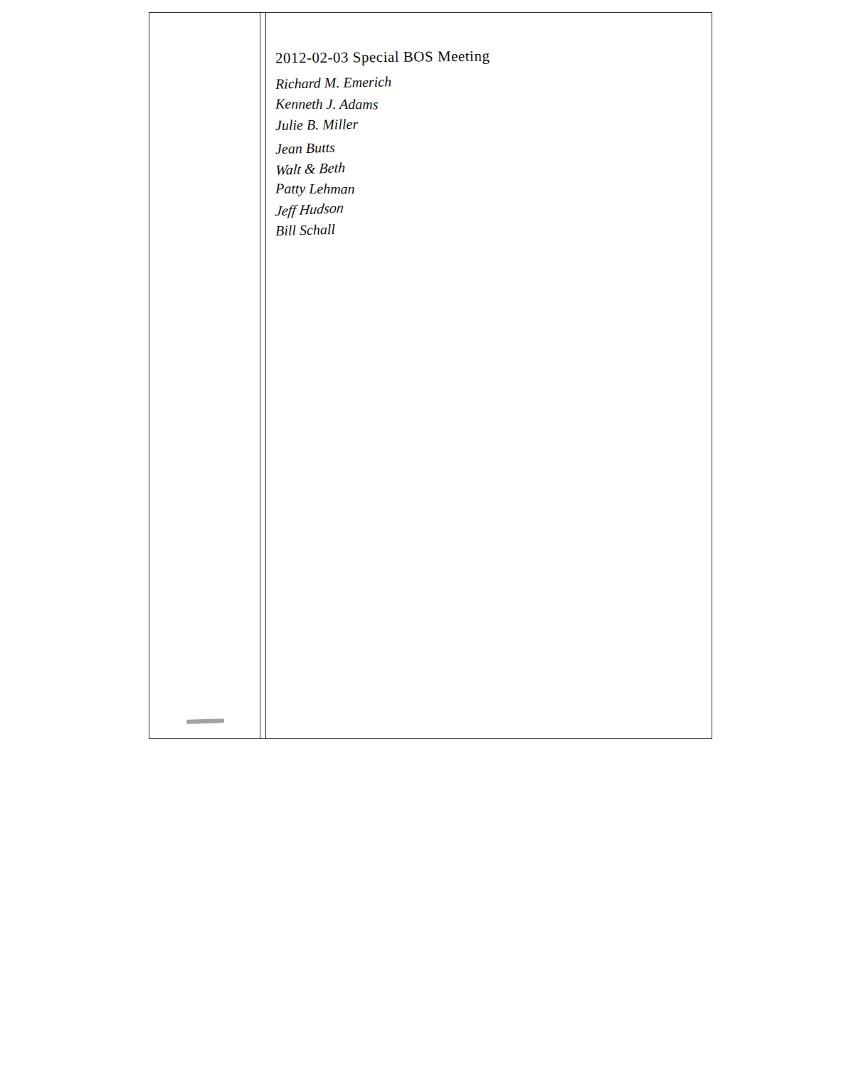2012-02-03 Special BOS Meeting
Richard M. Emerich
Kenneth J. Adams
Julie B. Miller
Jean Butts
Walt & Beth
Patty Lehman
Jeff Hudson
Bill Schall